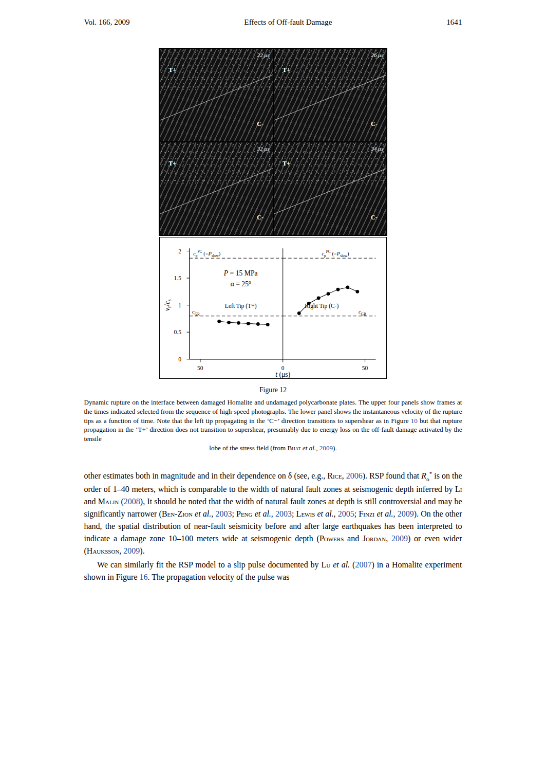Vol. 166, 2009 Effects of Off-fault Damage 1641
22 μs T+ C-
26 μs T+ C-
32 μs T+ C-
34 μs T+ C-
2 1.5 1 0.5 0 50 0 50 t (μs) vr/cs cpPC (=Pslow) cpPC (=Pslow) cGR cGR P = 15 MPa α = 25o Left Tip (T+) Right Tip (C-)
Figure 12 Dynamic rupture on the interface between damaged Homalite and undamaged polycarbonate plates. The upper four panels show frames at the times indicated selected from the sequence of high-speed photographs. The lower panel shows the instantaneous velocity of the rupture tips as a function of time. Note that the left tip propagating in the ‘C−’ direction transitions to supershear as in Figure 10 but that rupture propagation in the ‘T+’ direction does not transition to supershear, presumably due to energy loss on the off-fault damage activated by the tensile lobe of the stress field (from Bhat et al., 2009).
other estimates both in magnitude and in their dependence on δ (see, e.g., Rice, 2006). RSP found that Ro* is on the order of 1–40 meters, which is comparable to the width of natural fault zones at seismogenic depth inferred by Li and Malin (2008), It should be noted that the width of natural fault zones at depth is still controversial and may be significantly narrower (Ben-Zion et al., 2003; Peng et al., 2003; Lewis et al., 2005; Finzi et al., 2009). On the other hand, the spatial distribution of near-fault seismicity before and after large earthquakes has been interpreted to indicate a damage zone 10–100 meters wide at seismogenic depth (Powers and Jordan, 2009) or even wider (Hauksson, 2009).
We can similarly fit the RSP model to a slip pulse documented by Lu et al. (2007) in a Homalite experiment shown in Figure 16. The propagation velocity of the pulse was